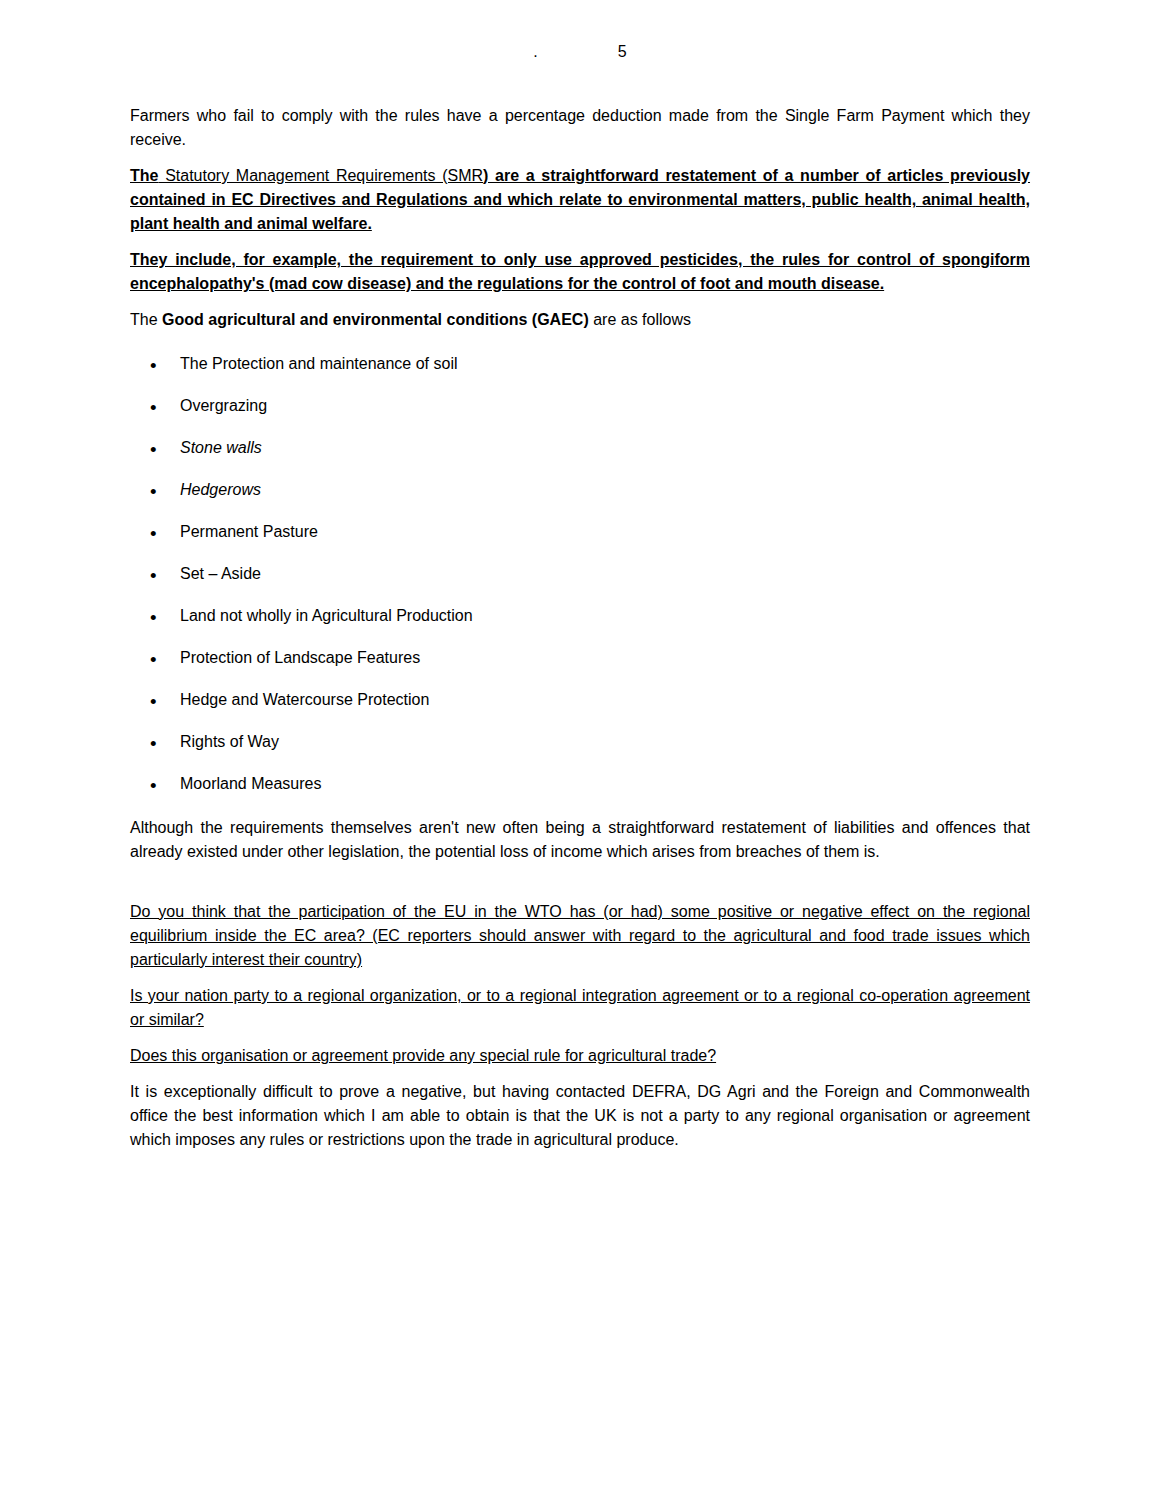. 5
Farmers who fail to comply with the rules have a percentage deduction made from the Single Farm Payment which they receive.
The Statutory Management Requirements (SMR) are a straightforward restatement of a number of articles previously contained in EC Directives and Regulations and which relate to environmental matters, public health, animal health, plant health and animal welfare.
They include, for example, the requirement to only use approved pesticides, the rules for control of spongiform encephalopathy's (mad cow disease) and the regulations for the control of foot and mouth disease.
The Good agricultural and environmental conditions (GAEC) are as follows
The Protection and maintenance of soil
Overgrazing
Stone walls
Hedgerows
Permanent Pasture
Set – Aside
Land not wholly in Agricultural Production
Protection of Landscape Features
Hedge and Watercourse Protection
Rights of Way
Moorland Measures
Although the requirements themselves aren't new often being a straightforward restatement of liabilities and offences that already existed under other legislation, the potential loss of income which arises from breaches of them is.
Do you think that the participation of the EU in the WTO has (or had) some positive or negative effect on the regional equilibrium inside the EC area? (EC reporters should answer with regard to the agricultural and food trade issues which particularly interest their country)
Is your nation party to a regional organization, or to a regional integration agreement or to a regional co-operation agreement or similar?
Does this organisation or agreement provide any special rule for agricultural trade?
It is exceptionally difficult to prove a negative, but having contacted DEFRA, DG Agri and the Foreign and Commonwealth office the best information which I am able to obtain is that the UK is not a party to any regional organisation or agreement which imposes any rules or restrictions upon the trade in agricultural produce.